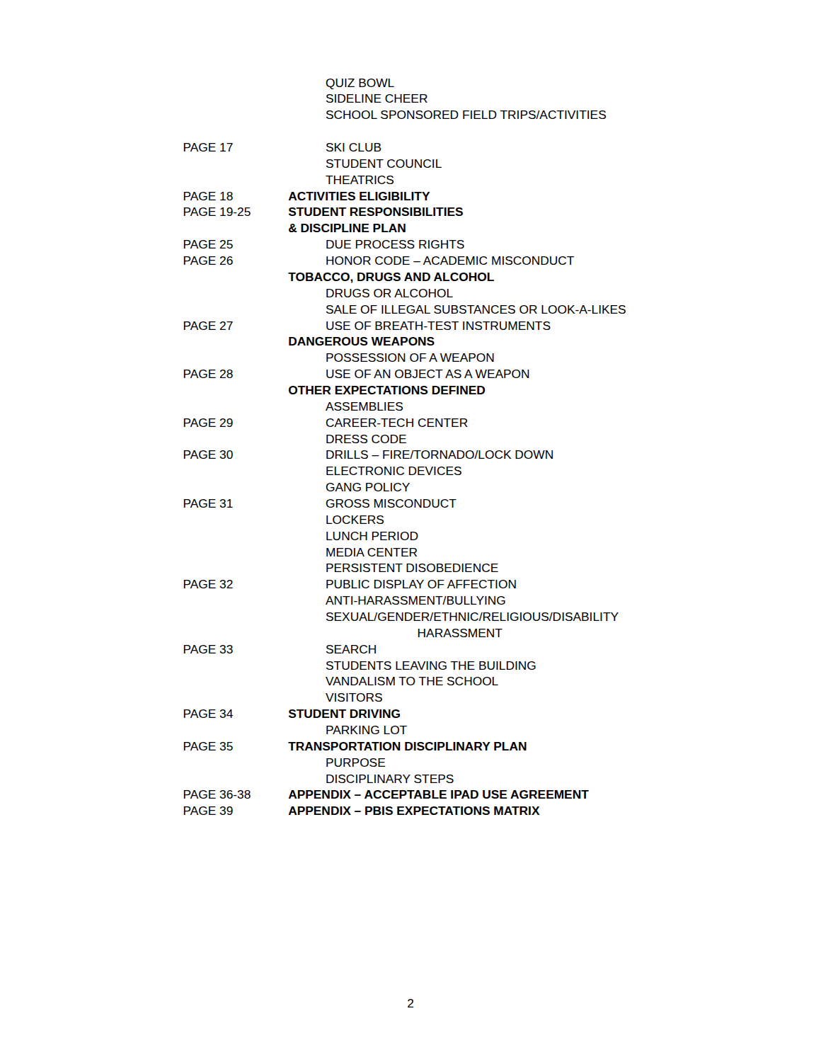| | QUIZ BOWL |
| | SIDELINE CHEER |
| | SCHOOL SPONSORED FIELD TRIPS/ACTIVITIES |
| PAGE 17 | SKI CLUB |
| | STUDENT COUNCIL |
| | THEATRICS |
| PAGE 18 | ACTIVITIES ELIGIBILITY |
| PAGE 19-25 | STUDENT RESPONSIBILITIES |
| | & DISCIPLINE PLAN |
| PAGE 25 | DUE PROCESS RIGHTS |
| PAGE 26 | HONOR CODE – ACADEMIC MISCONDUCT |
| | TOBACCO, DRUGS AND ALCOHOL |
| | DRUGS OR ALCOHOL |
| | SALE OF ILLEGAL SUBSTANCES OR LOOK-A-LIKES |
| PAGE 27 | USE OF BREATH-TEST INSTRUMENTS |
| | DANGEROUS WEAPONS |
| | POSSESSION OF A WEAPON |
| PAGE 28 | USE OF AN OBJECT AS A WEAPON |
| | OTHER EXPECTATIONS DEFINED |
| | ASSEMBLIES |
| PAGE 29 | CAREER-TECH CENTER |
| | DRESS CODE |
| PAGE 30 | DRILLS – FIRE/TORNADO/LOCK DOWN |
| | ELECTRONIC DEVICES |
| | GANG POLICY |
| PAGE 31 | GROSS MISCONDUCT |
| | LOCKERS |
| | LUNCH PERIOD |
| | MEDIA CENTER |
| | PERSISTENT DISOBEDIENCE |
| PAGE 32 | PUBLIC DISPLAY OF AFFECTION |
| | ANTI-HARASSMENT/BULLYING |
| | SEXUAL/GENDER/ETHNIC/RELIGIOUS/DISABILITY |
| | HARASSMENT |
| PAGE 33 | SEARCH |
| | STUDENTS LEAVING THE BUILDING |
| | VANDALISM TO THE SCHOOL |
| | VISITORS |
| PAGE 34 | STUDENT DRIVING |
| | PARKING LOT |
| PAGE 35 | TRANSPORTATION DISCIPLINARY PLAN |
| | PURPOSE |
| | DISCIPLINARY STEPS |
| PAGE 36-38 | APPENDIX – ACCEPTABLE IPAD USE AGREEMENT |
| PAGE 39 | APPENDIX – PBIS EXPECTATIONS MATRIX |
2